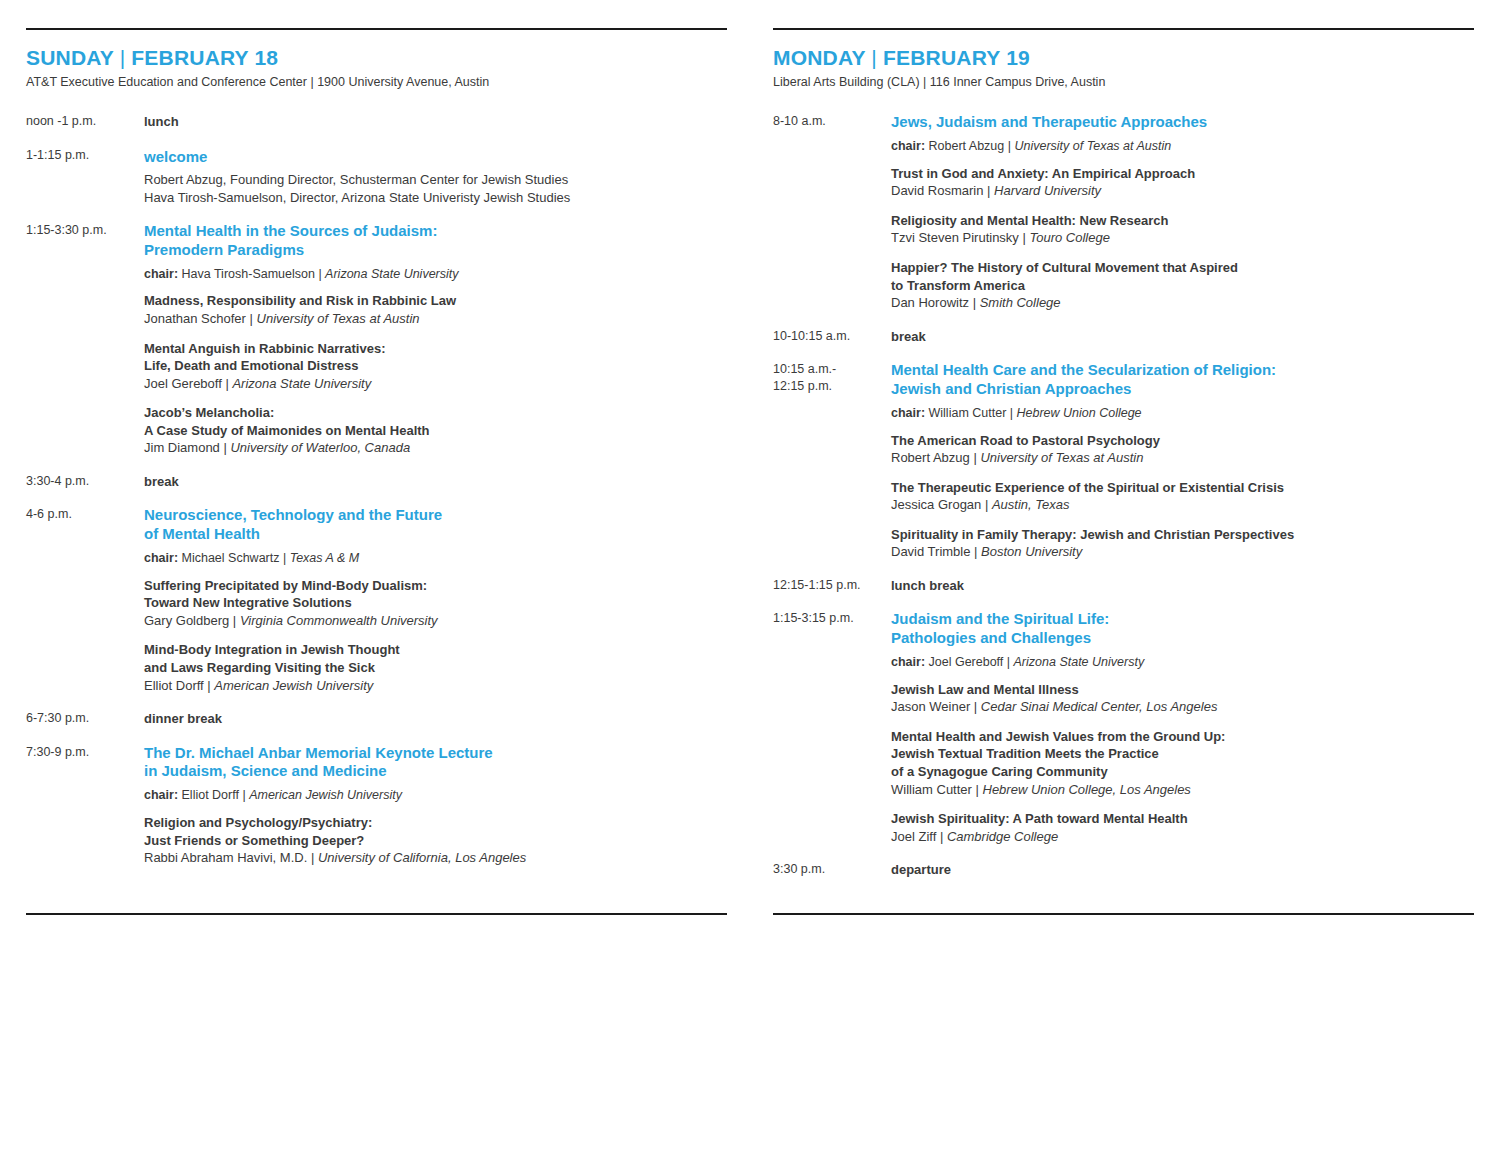SUNDAY | FEBRUARY 18
AT&T Executive Education and Conference Center | 1900 University Avenue, Austin
| noon -1 p.m. | lunch |
| 1-1:15 p.m. | welcome Robert Abzug, Founding Director, Schusterman Center for Jewish Studies Hava Tirosh-Samuelson, Director, Arizona State Univeristy Jewish Studies |
| 1:15-3:30 p.m. | Mental Health in the Sources of Judaism: Premodern Paradigms chair: Hava Tirosh-Samuelson / Arizona State University Madness, Responsibility and Risk in Rabbinic Law Jonathan Schofer / University of Texas at Austin Mental Anguish in Rabbinic Narratives: Life, Death and Emotional Distress Joel Gereboff / Arizona State University Jacob’s Melancholia: A Case Study of Maimonides on Mental Health Jim Diamond / University of Waterloo, Canada |
| 3:30-4 p.m. | break |
| 4-6 p.m. | Neuroscience, Technology and the Future of Mental Health chair: Michael Schwartz / Texas A & M Suffering Precipitated by Mind-Body Dualism: Toward New Integrative Solutions Gary Goldberg / Virginia Commonwealth University Mind-Body Integration in Jewish Thought and Laws Regarding Visiting the Sick Elliot Dorff / American Jewish University |
| 6-7:30 p.m. | dinner break |
| 7:30-9 p.m. | The Dr. Michael Anbar Memorial Keynote Lecture in Judaism, Science and Medicine chair: Elliot Dorff / American Jewish University Religion and Psychology/Psychiatry: Just Friends or Something Deeper? Rabbi Abraham Havivi, M.D. / University of California, Los Angeles |
MONDAY | FEBRUARY 19
Liberal Arts Building (CLA) | 116 Inner Campus Drive, Austin
| 8-10 a.m. | Jews, Judaism and Therapeutic Approaches chair: Robert Abzug / University of Texas at Austin Trust in God and Anxiety: An Empirical Approach David Rosmarin / Harvard University Religiosity and Mental Health: New Research Tzvi Steven Pirutinsky / Touro College Happier? The History of Cultural Movement that Aspired to Transform America Dan Horowitz / Smith College |
| 10-10:15 a.m. | break |
| 10:15 a.m.- 12:15 p.m. | Mental Health Care and the Secularization of Religion: Jewish and Christian Approaches chair: William Cutter / Hebrew Union College The American Road to Pastoral Psychology Robert Abzug / University of Texas at Austin The Therapeutic Experience of the Spiritual or Existential Crisis Jessica Grogan / Austin, Texas Spirituality in Family Therapy: Jewish and Christian Perspectives David Trimble / Boston University |
| 12:15-1:15 p.m. | lunch break |
| 1:15-3:15 p.m. | Judaism and the Spiritual Life: Pathologies and Challenges chair: Joel Gereboff / Arizona State Universty Jewish Law and Mental Illness Jason Weiner / Cedar Sinai Medical Center, Los Angeles Mental Health and Jewish Values from the Ground Up: Jewish Textual Tradition Meets the Practice of a Synagogue Caring Community William Cutter / Hebrew Union College, Los Angeles Jewish Spirituality: A Path toward Mental Health Joel Ziff / Cambridge College |
| 3:30 p.m. | departure |